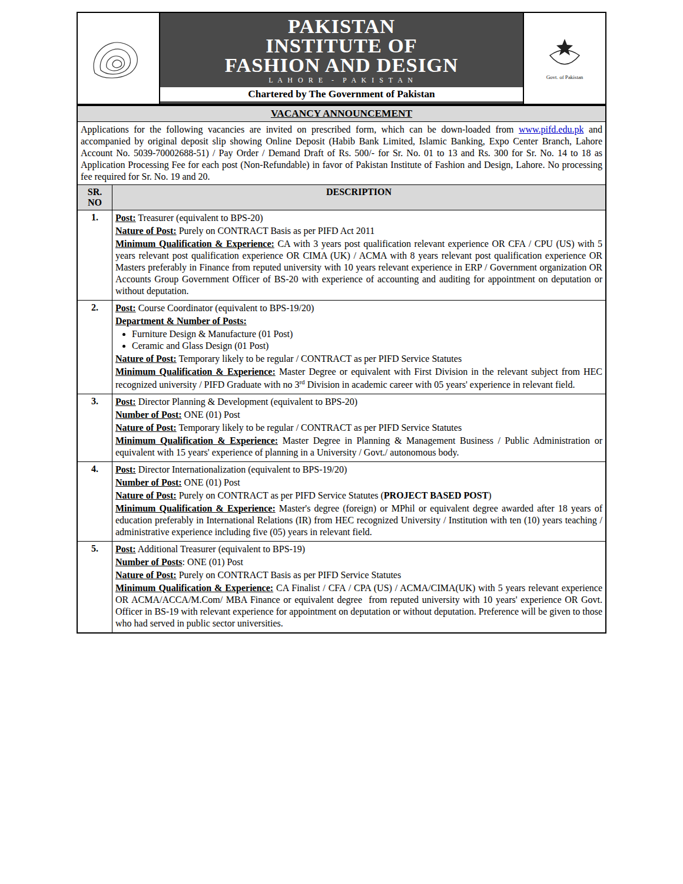PAKISTAN INSTITUTE OF FASHION AND DESIGN
L A H O R E - P A K I S T A N
Chartered by The Government of Pakistan
| VACANCY ANNOUNCEMENT |
| Applications for the following vacancies are invited on prescribed form, which can be down-loaded from www.pifd.edu.pk and accompanied by original deposit slip showing Online Deposit (Habib Bank Limited, Islamic Banking, Expo Center Branch, Lahore Account No. 5039-70002688-51) / Pay Order / Demand Draft of Rs. 500/- for Sr. No. 01 to 13 and Rs. 300 for Sr. No. 14 to 18 as Application Processing Fee for each post (Non-Refundable) in favor of Pakistan Institute of Fashion and Design, Lahore. No processing fee required for Sr. No. 19 and 20. |
| SR. NO | DESCRIPTION |
| 1. | Post: Treasurer (equivalent to BPS-20) Nature of Post: Purely on CONTRACT Basis as per PIFD Act 2011 Minimum Qualification & Experience: CA with 3 years post qualification relevant experience OR CFA / CPU (US) with 5 years relevant post qualification experience OR CIMA (UK) / ACMA with 8 years relevant post qualification experience OR Masters preferably in Finance from reputed university with 10 years relevant experience in ERP / Government organization OR Accounts Group Government Officer of BS-20 with experience of accounting and auditing for appointment on deputation or without deputation. |
| 2. | Post: Course Coordinator (equivalent to BPS-19/20) Department & Number of Posts: Furniture Design & Manufacture (01 Post) Ceramic and Glass Design (01 Post) Nature of Post: Temporary likely to be regular / CONTRACT as per PIFD Service Statutes Minimum Qualification & Experience: Master Degree or equivalent with First Division in the relevant subject from HEC recognized university / PIFD Graduate with no 3 rd Division in academic career with 05 years' experience in relevant field. |
| 3. | Post: Director Planning & Development (equivalent to BPS-20) Number of Post: ONE (01) Post Nature of Post: Temporary likely to be regular / CONTRACT as per PIFD Service Statutes Minimum Qualification & Experience: Master Degree in Planning & Management Business / Public Administration or equivalent with 15 years' experience of planning in a University / Govt./ autonomous body. |
| 4. | Post: Director Internationalization (equivalent to BPS-19/20) Number of Post: ONE (01) Post Nature of Post: Purely on CONTRACT as per PIFD Service Statutes ( PROJECT BASED POST ) Minimum Qualification & Experience: Master's degree (foreign) or MPhil or equivalent degree awarded after 18 years of education preferably in International Relations (IR) from HEC recognized University / Institution with ten (10) years teaching / administrative experience including five (05) years in relevant field. |
| 5. | Post: Additional Treasurer (equivalent to BPS-19) Number of Posts : ONE (01) Post Nature of Post: Purely on CONTRACT Basis as per PIFD Service Statutes Minimum Qualification & Experience: CA Finalist / CFA / CPA (US) / ACMA/CIMA(UK) with 5 years relevant experience OR ACMA/ACCA/M.Com/ MBA Finance or equivalent degree from reputed university with 10 years' experience OR Govt. Officer in BS-19 with relevant experience for appointment on deputation or without deputation. Preference will be given to those who had served in public sector universities. |